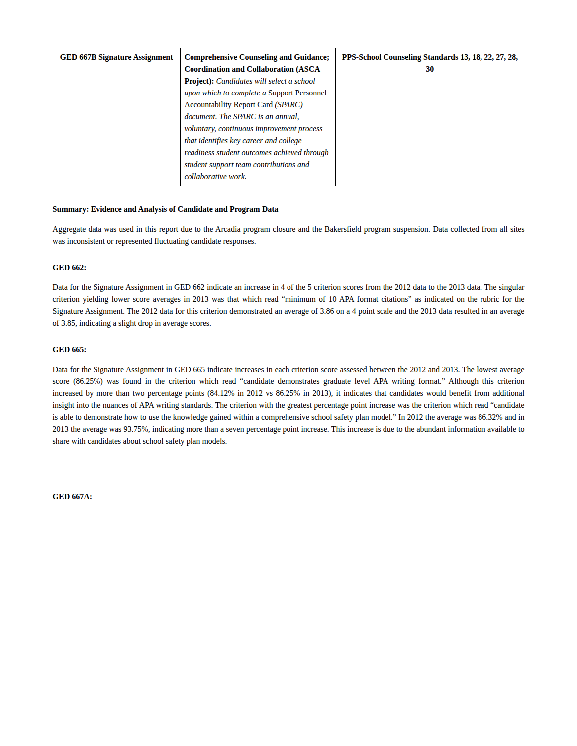| GED 667B Signature Assignment | Comprehensive Counseling and Guidance; Coordination and Collaboration (ASCA Project): Candidates will select a school upon which to complete a Support Personnel Accountability Report Card (SPARC) document. The SPARC is an annual, voluntary, continuous improvement process that identifies key career and college readiness student outcomes achieved through student support team contributions and collaborative work. | PPS-School Counseling Standards 13, 18, 22, 27, 28, 30 |
Summary: Evidence and Analysis of Candidate and Program Data
Aggregate data was used in this report due to the Arcadia program closure and the Bakersfield program suspension. Data collected from all sites was inconsistent or represented fluctuating candidate responses.
GED 662:
Data for the Signature Assignment in GED 662 indicate an increase in 4 of the 5 criterion scores from the 2012 data to the 2013 data. The singular criterion yielding lower score averages in 2013 was that which read “minimum of 10 APA format citations” as indicated on the rubric for the Signature Assignment. The 2012 data for this criterion demonstrated an average of 3.86 on a 4 point scale and the 2013 data resulted in an average of 3.85, indicating a slight drop in average scores.
GED 665:
Data for the Signature Assignment in GED 665 indicate increases in each criterion score assessed between the 2012 and 2013. The lowest average score (86.25%) was found in the criterion which read “candidate demonstrates graduate level APA writing format.” Although this criterion increased by more than two percentage points (84.12% in 2012 vs 86.25% in 2013), it indicates that candidates would benefit from additional insight into the nuances of APA writing standards. The criterion with the greatest percentage point increase was the criterion which read “candidate is able to demonstrate how to use the knowledge gained within a comprehensive school safety plan model.” In 2012 the average was 86.32% and in 2013 the average was 93.75%, indicating more than a seven percentage point increase. This increase is due to the abundant information available to share with candidates about school safety plan models.
GED 667A: